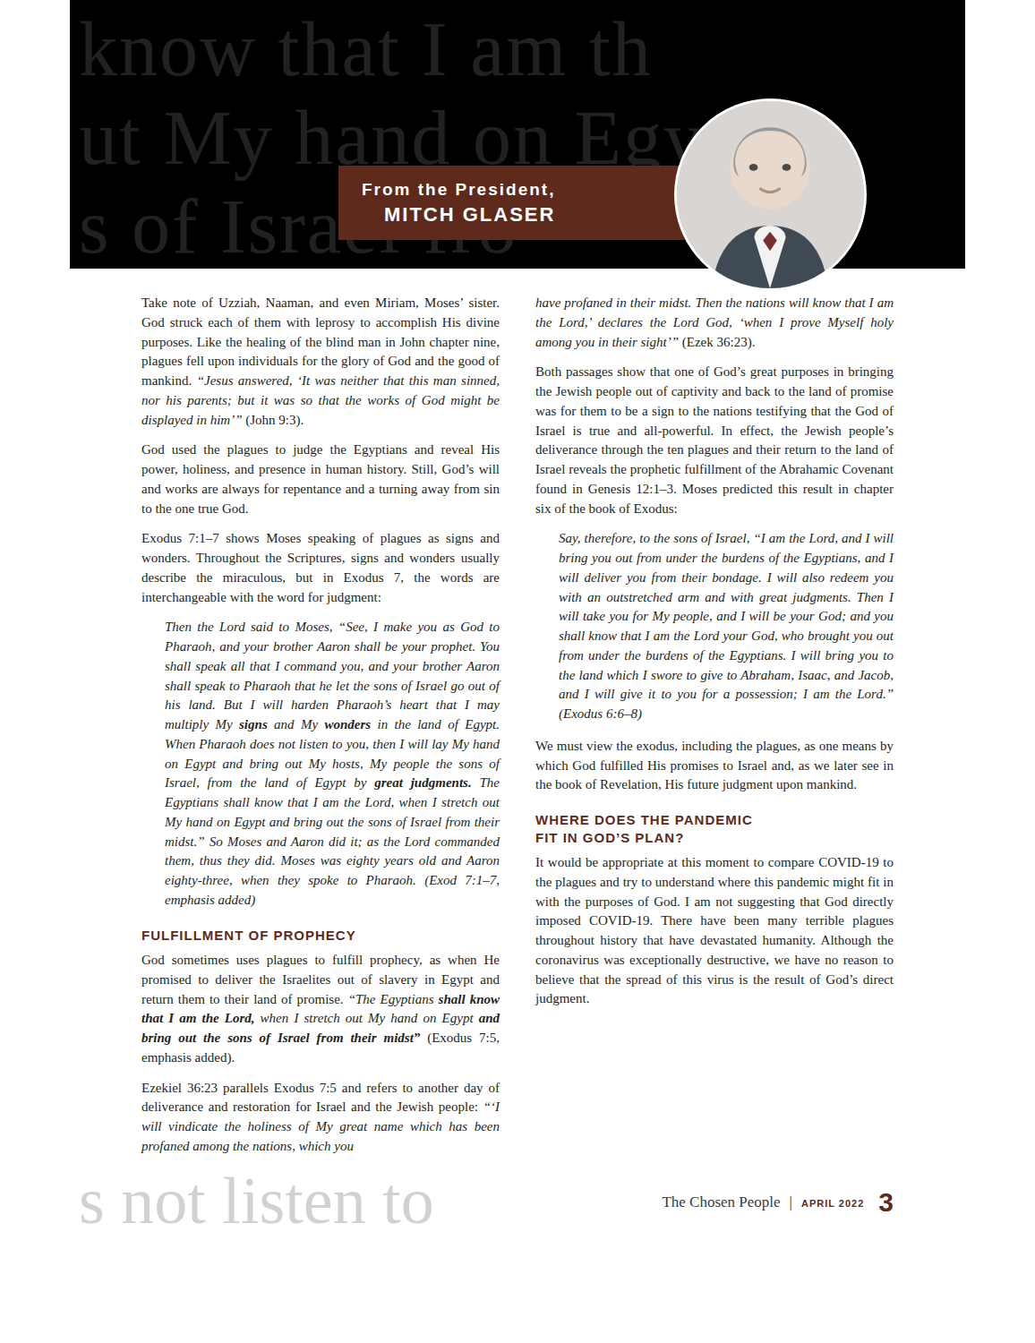know that I am th
ut My hand on Egyp
s of Israel fro
es not
From the President,
MITCH GLASER
Take note of Uzziah, Naaman, and even Miriam, Moses’ sister. God struck each of them with leprosy to accomplish His divine purposes. Like the healing of the blind man in John chapter nine, plagues fell upon individuals for the glory of God and the good of mankind. “Jesus answered, ‘It was neither that this man sinned, nor his parents; but it was so that the works of God might be displayed in him’” (John 9:3).
God used the plagues to judge the Egyptians and reveal His power, holiness, and presence in human history. Still, God’s will and works are always for repentance and a turning away from sin to the one true God.
Exodus 7:1–7 shows Moses speaking of plagues as signs and wonders. Throughout the Scriptures, signs and wonders usually describe the miraculous, but in Exodus 7, the words are interchangeable with the word for judgment:
Then the Lord said to Moses, “See, I make you as God to Pharaoh, and your brother Aaron shall be your prophet. You shall speak all that I command you, and your brother Aaron shall speak to Pharaoh that he let the sons of Israel go out of his land. But I will harden Pharaoh’s heart that I may multiply My signs and My wonders in the land of Egypt. When Pharaoh does not listen to you, then I will lay My hand on Egypt and bring out My hosts, My people the sons of Israel, from the land of Egypt by great judgments. The Egyptians shall know that I am the Lord, when I stretch out My hand on Egypt and bring out the sons of Israel from their midst.” So Moses and Aaron did it; as the Lord commanded them, thus they did. Moses was eighty years old and Aaron eighty-three, when they spoke to Pharaoh. (Exod 7:1–7, emphasis added)
Fulfillment of Prophecy
God sometimes uses plagues to fulfill prophecy, as when He promised to deliver the Israelites out of slavery in Egypt and return them to their land of promise. “The Egyptians shall know that I am the Lord, when I stretch out My hand on Egypt and bring out the sons of Israel from their midst” (Exodus 7:5, emphasis added).
Ezekiel 36:23 parallels Exodus 7:5 and refers to another day of deliverance and restoration for Israel and the Jewish people: “‘I will vindicate the holiness of My great name which has been profaned among the nations, which you
have profaned in their midst. Then the nations will know that I am the Lord,’ declares the Lord God, ‘when I prove Myself holy among you in their sight’” (Ezek 36:23).
Both passages show that one of God’s great purposes in bringing the Jewish people out of captivity and back to the land of promise was for them to be a sign to the nations testifying that the God of Israel is true and all-powerful. In effect, the Jewish people’s deliverance through the ten plagues and their return to the land of Israel reveals the prophetic fulfillment of the Abrahamic Covenant found in Genesis 12:1–3. Moses predicted this result in chapter six of the book of Exodus:
Say, therefore, to the sons of Israel, “I am the Lord, and I will bring you out from under the burdens of the Egyptians, and I will deliver you from their bondage. I will also redeem you with an outstretched arm and with great judgments. Then I will take you for My people, and I will be your God; and you shall know that I am the Lord your God, who brought you out from under the burdens of the Egyptians. I will bring you to the land which I swore to give to Abraham, Isaac, and Jacob, and I will give it to you for a possession; I am the Lord.” (Exodus 6:6–8)
We must view the exodus, including the plagues, as one means by which God fulfilled His promises to Israel and, as we later see in the book of Revelation, His future judgment upon mankind.
Where Does the Pandemic
Fit in God’s Plan?
It would be appropriate at this moment to compare COVID-19 to the plagues and try to understand where this pandemic might fit in with the purposes of God. I am not suggesting that God directly imposed COVID-19. There have been many terrible plagues throughout history that have devastated humanity. Although the coronavirus was exceptionally destructive, we have no reason to believe that the spread of this virus is the result of God’s direct judgment.
s not listen to
The Chosen People | APRIL 2022 3